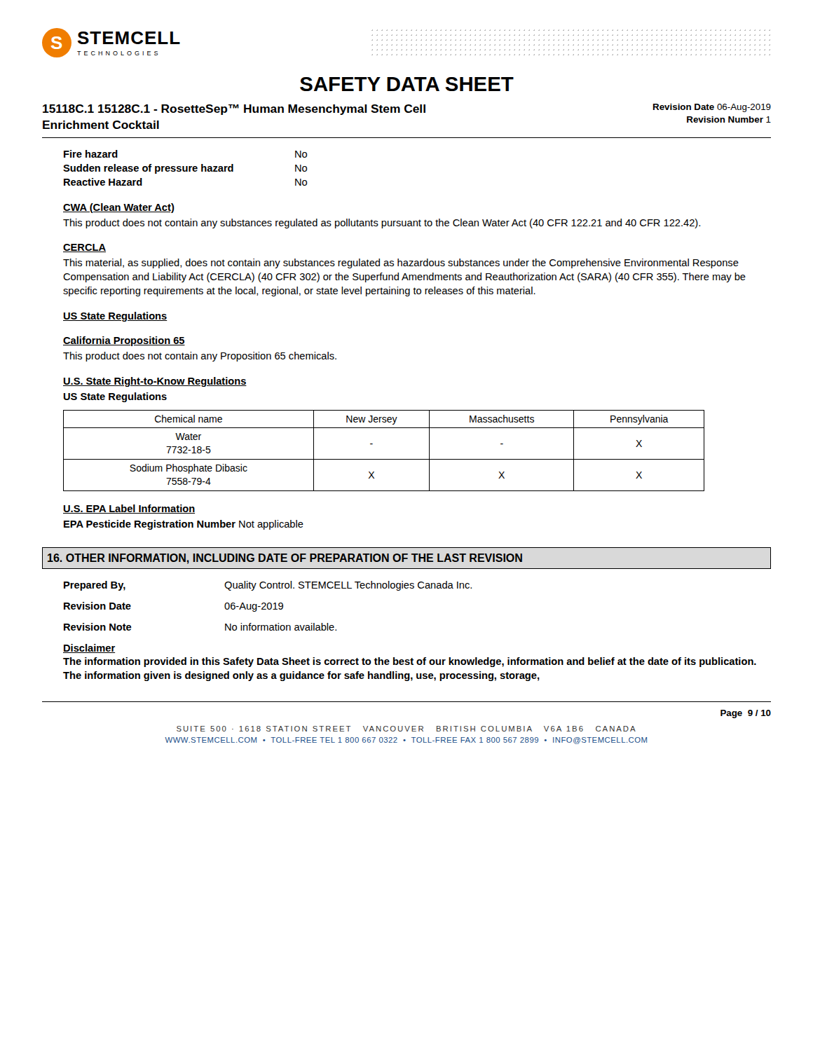STEMCELL
TECHNOLOGIES
SAFETY DATA SHEET
15118C.1 15128C.1 - RosetteSep™ Human Mesenchymal Stem Cell Enrichment Cocktail
Revision Date 06-Aug-2019
Revision Number 1
Fire hazard
No
Sudden release of pressure hazard
No
Reactive Hazard
No
CWA (Clean Water Act)
This product does not contain any substances regulated as pollutants pursuant to the Clean Water Act (40 CFR 122.21 and 40 CFR 122.42).
CERCLA
This material, as supplied, does not contain any substances regulated as hazardous substances under the Comprehensive Environmental Response Compensation and Liability Act (CERCLA) (40 CFR 302) or the Superfund Amendments and Reauthorization Act (SARA) (40 CFR 355). There may be specific reporting requirements at the local, regional, or state level pertaining to releases of this material.
US State Regulations
California Proposition 65
This product does not contain any Proposition 65 chemicals.
U.S. State Right-to-Know Regulations
US State Regulations
| Chemical name | New Jersey | Massachusetts | Pennsylvania |
| --- | --- | --- | --- |
| Water 7732-18-5 | - | - | X |
| Sodium Phosphate Dibasic 7558-79-4 | X | X | X |
U.S. EPA Label Information
EPA Pesticide Registration Number Not applicable
16. OTHER INFORMATION, INCLUDING DATE OF PREPARATION OF THE LAST REVISION
Prepared By,
Quality Control. STEMCELL Technologies Canada Inc.
Revision Date
06-Aug-2019
Revision Note
No information available.
Disclaimer
The information provided in this Safety Data Sheet is correct to the best of our knowledge, information and belief at the date of its publication. The information given is designed only as a guidance for safe handling, use, processing, storage,
Page 9 / 10
SUITE 500 · 1618 STATION STREET VANCOUVER BRITISH COLUMBIA V6A 1B6 CANADA
WWW.STEMCELL.COM • TOLL-FREE TEL 1 800 667 0322 • TOLL-FREE FAX 1 800 567 2899 • INFO@STEMCELL.COM